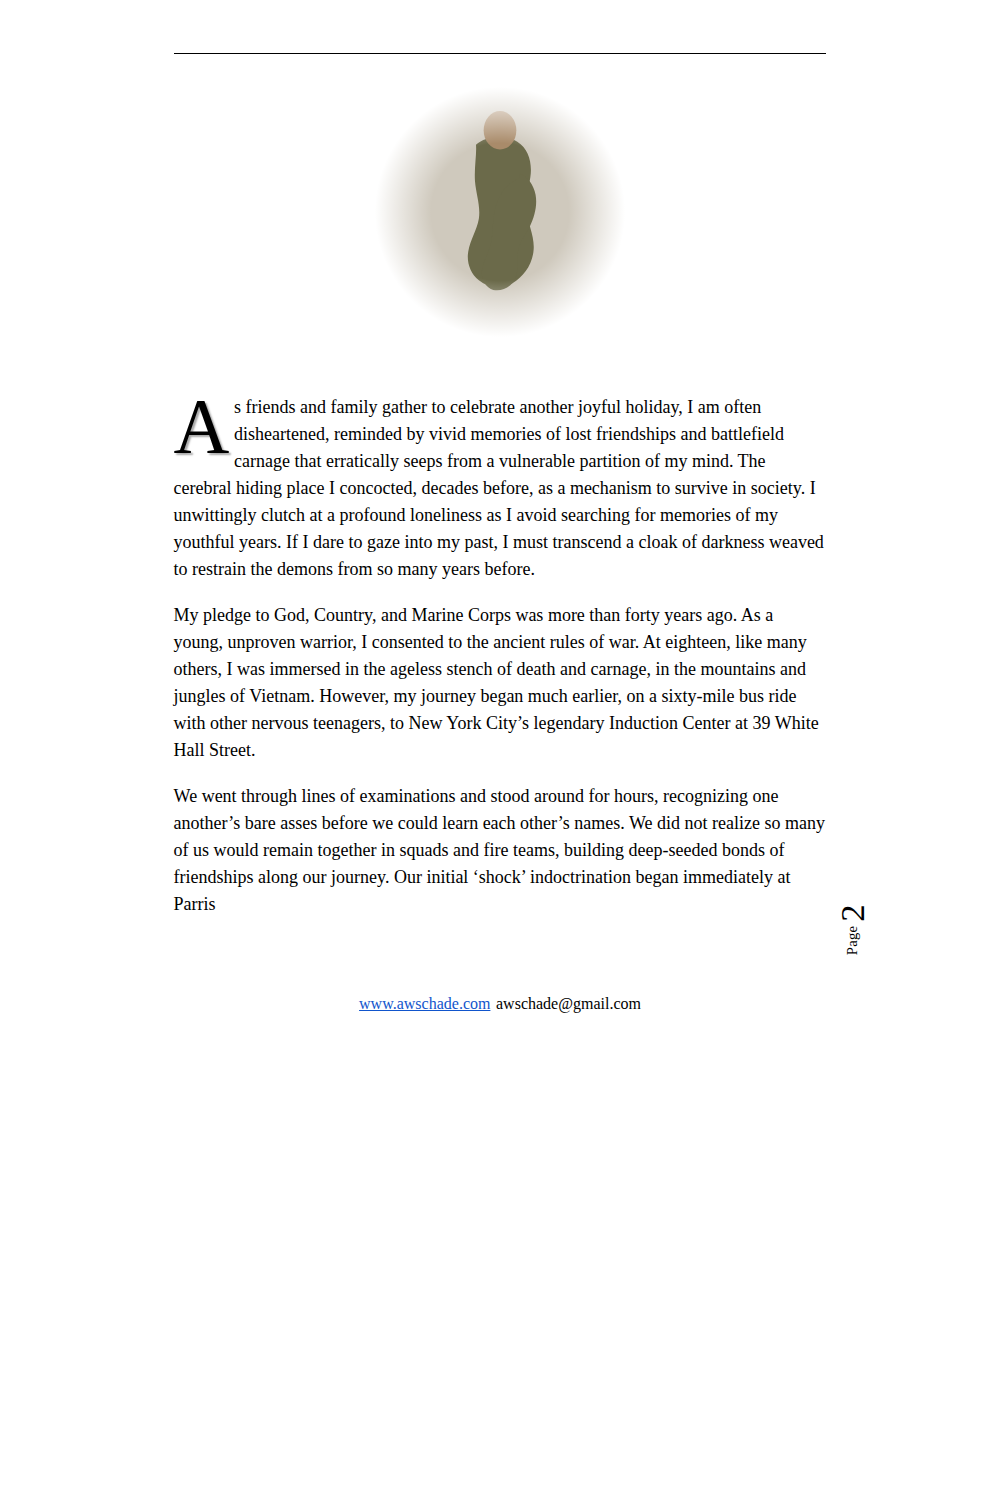As friends and family gather to celebrate another joyful holiday, I am often disheartened, reminded by vivid memories of lost friendships and battlefield carnage that erratically seeps from a vulnerable partition of my mind. The cerebral hiding place I concocted, decades before, as a mechanism to survive in society. I unwittingly clutch at a profound loneliness as I avoid searching for memories of my youthful years. If I dare to gaze into my past, I must transcend a cloak of darkness weaved to restrain the demons from so many years before.
My pledge to God, Country, and Marine Corps was more than forty years ago. As a young, unproven warrior, I consented to the ancient rules of war. At eighteen, like many others, I was immersed in the ageless stench of death and carnage, in the mountains and jungles of Vietnam. However, my journey began much earlier, on a sixty-mile bus ride with other nervous teenagers, to New York City’s legendary Induction Center at 39 White Hall Street.
We went through lines of examinations and stood around for hours, recognizing one another’s bare asses before we could learn each other’s names. We did not realize so many of us would remain together in squads and fire teams, building deep-seeded bonds of friendships along our journey. Our initial ‘shock’ indoctrination began immediately at Parris
Page 2
www.awschade.com awschade@gmail.com